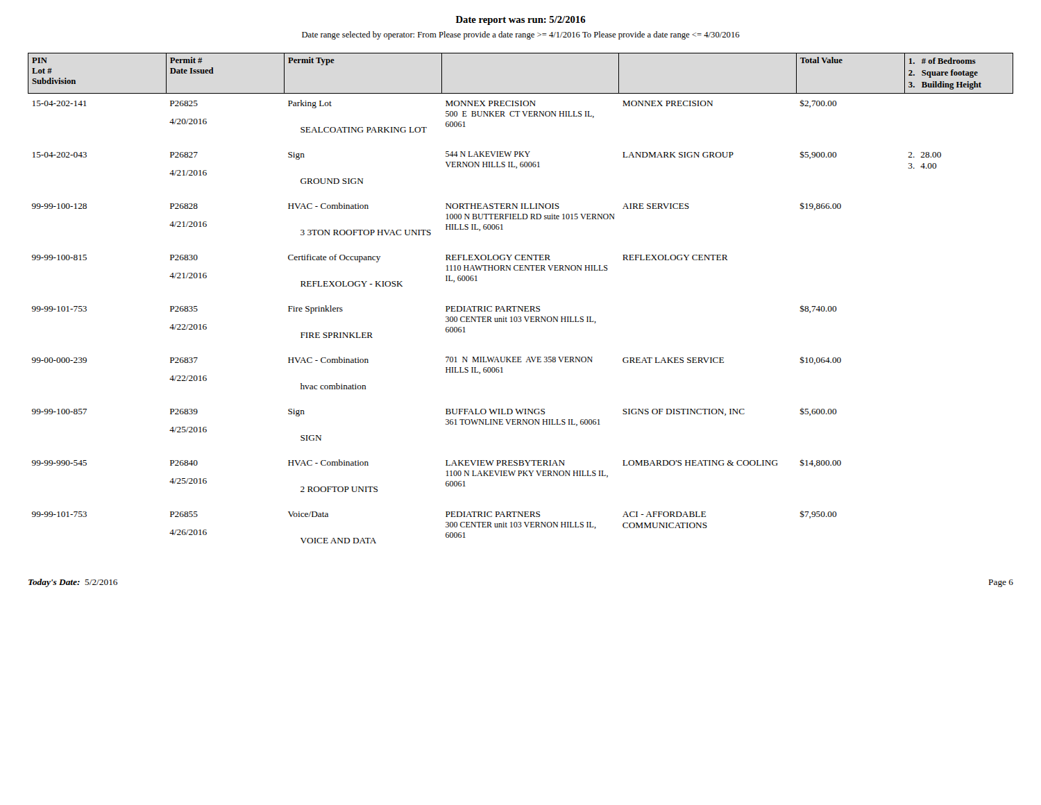Date report was run: 5/2/2016
Date range selected by operator: From Please provide a date range >= 4/1/2016 To Please provide a date range <= 4/30/2016
| PIN Lot # Subdivision | Permit # Date Issued | Permit Type | | | Total Value | 1. # of Bedrooms 2. Square footage 3. Building Height |
| --- | --- | --- | --- | --- | --- | --- |
| 15-04-202-141 | P26825 4/20/2016 | Parking Lot SEALCOATING PARKING LOT | MONNEX PRECISION 500 E BUNKER CT VERNON HILLS IL, 60061 | MONNEX PRECISION | $2,700.00 | |
| 15-04-202-043 | P26827 4/21/2016 | Sign GROUND SIGN | 544 N LAKEVIEW PKY VERNON HILLS IL, 60061 | LANDMARK SIGN GROUP | $5,900.00 | 2. 28.00 3. 4.00 |
| 99-99-100-128 | P26828 4/21/2016 | HVAC - Combination 3 3TON ROOFTOP HVAC UNITS | NORTHEASTERN ILLINOIS 1000 N BUTTERFIELD RD suite 1015 VERNON HILLS IL, 60061 | AIRE SERVICES | $19,866.00 | |
| 99-99-100-815 | P26830 4/21/2016 | Certificate of Occupancy REFLEXOLOGY - KIOSK | REFLEXOLOGY CENTER 1110 HAWTHORN CENTER VERNON HILLS IL, 60061 | REFLEXOLOGY CENTER | | |
| 99-99-101-753 | P26835 4/22/2016 | Fire Sprinklers FIRE SPRINKLER | PEDIATRIC PARTNERS 300 CENTER unit 103 VERNON HILLS IL, 60061 | | $8,740.00 | |
| 99-00-000-239 | P26837 4/22/2016 | HVAC - Combination hvac combination | 701 N MILWAUKEE AVE 358 VERNON HILLS IL, 60061 | GREAT LAKES SERVICE | $10,064.00 | |
| 99-99-100-857 | P26839 4/25/2016 | Sign SIGN | BUFFALO WILD WINGS 361 TOWNLINE VERNON HILLS IL, 60061 | SIGNS OF DISTINCTION, INC | $5,600.00 | |
| 99-99-990-545 | P26840 4/25/2016 | HVAC - Combination 2 ROOFTOP UNITS | LAKEVIEW PRESBYTERIAN 1100 N LAKEVIEW PKY VERNON HILLS IL, 60061 | LOMBARDO'S HEATING & COOLING | $14,800.00 | |
| 99-99-101-753 | P26855 4/26/2016 | Voice/Data VOICE AND DATA | PEDIATRIC PARTNERS 300 CENTER unit 103 VERNON HILLS IL, 60061 | ACI - AFFORDABLE COMMUNICATIONS | $7,950.00 | |
Today's Date: 5/2/2016 Page 6